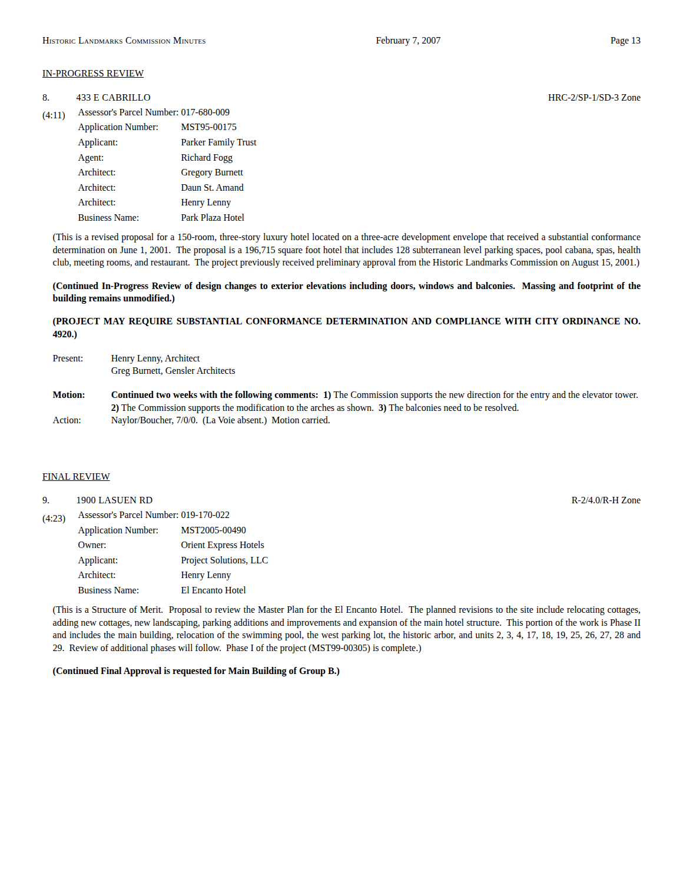Historic Landmarks Commission Minutes February 7, 2007 Page 13
IN-PROGRESS REVIEW
8. 433 E CABRILLO HRC-2/SP-1/SD-3 Zone
(4:11)
| Assessor's Parcel Number: | 017-680-009 |
| Application Number: | MST95-00175 |
| Applicant: | Parker Family Trust |
| Agent: | Richard Fogg |
| Architect: | Gregory Burnett |
| Architect: | Daun St. Amand |
| Architect: | Henry Lenny |
| Business Name: | Park Plaza Hotel |
(This is a revised proposal for a 150-room, three-story luxury hotel located on a three-acre development envelope that received a substantial conformance determination on June 1, 2001. The proposal is a 196,715 square foot hotel that includes 128 subterranean level parking spaces, pool cabana, spas, health club, meeting rooms, and restaurant. The project previously received preliminary approval from the Historic Landmarks Commission on August 15, 2001.)
(Continued In-Progress Review of design changes to exterior elevations including doors, windows and balconies. Massing and footprint of the building remains unmodified.)
(PROJECT MAY REQUIRE SUBSTANTIAL CONFORMANCE DETERMINATION AND COMPLIANCE WITH CITY ORDINANCE NO. 4920.)
| Present: | Henry Lenny, Architect Greg Burnett, Gensler Architects |
| Motion: | Continued two weeks with the following comments: 1) The Commission supports the new direction for the entry and the elevator tower. 2) The Commission supports the modification to the arches as shown. 3) The balconies need to be resolved. |
| Action: | Naylor/Boucher, 7/0/0. (La Voie absent.) Motion carried. |
FINAL REVIEW
9. 1900 LASUEN RD R-2/4.0/R-H Zone
(4:23)
| Assessor's Parcel Number: | 019-170-022 |
| Application Number: | MST2005-00490 |
| Owner: | Orient Express Hotels |
| Applicant: | Project Solutions, LLC |
| Architect: | Henry Lenny |
| Business Name: | El Encanto Hotel |
(This is a Structure of Merit. Proposal to review the Master Plan for the El Encanto Hotel. The planned revisions to the site include relocating cottages, adding new cottages, new landscaping, parking additions and improvements and expansion of the main hotel structure. This portion of the work is Phase II and includes the main building, relocation of the swimming pool, the west parking lot, the historic arbor, and units 2, 3, 4, 17, 18, 19, 25, 26, 27, 28 and 29. Review of additional phases will follow. Phase I of the project (MST99-00305) is complete.)
(Continued Final Approval is requested for Main Building of Group B.)